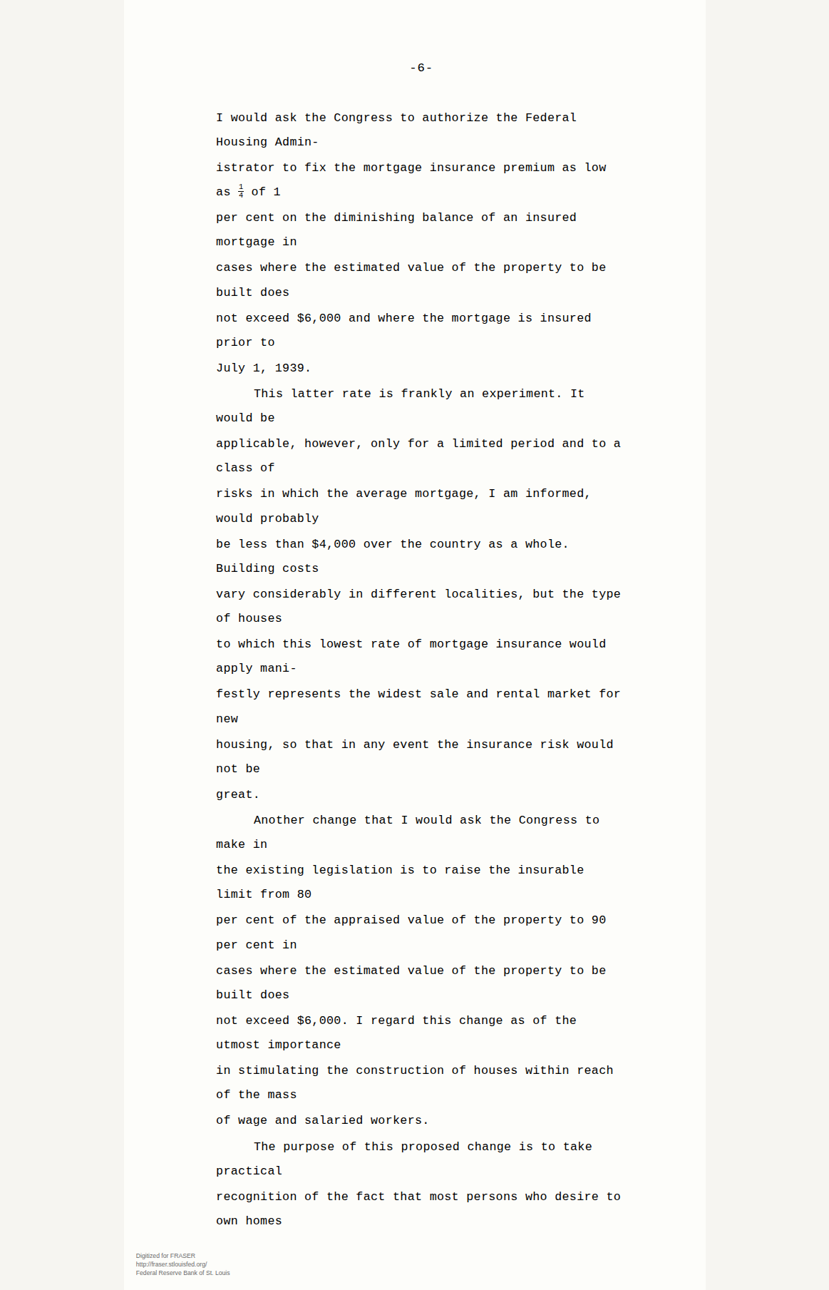-6-
I would ask the Congress to authorize the Federal Housing Admin-
istrator to fix the mortgage insurance premium as low as 14 of 1
per cent on the diminishing balance of an insured mortgage in
cases where the estimated value of the property to be built does
not exceed $6,000 and where the mortgage is insured prior to
July 1, 1939.
This latter rate is frankly an experiment. It would be
applicable, however, only for a limited period and to a class of
risks in which the average mortgage, I am informed, would probably
be less than $4,000 over the country as a whole. Building costs
vary considerably in different localities, but the type of houses
to which this lowest rate of mortgage insurance would apply mani-
festly represents the widest sale and rental market for new
housing, so that in any event the insurance risk would not be
great.
Another change that I would ask the Congress to make in
the existing legislation is to raise the insurable limit from 80
per cent of the appraised value of the property to 90 per cent in
cases where the estimated value of the property to be built does
not exceed $6,000. I regard this change as of the utmost importance
in stimulating the construction of houses within reach of the mass
of wage and salaried workers.
The purpose of this proposed change is to take practical
recognition of the fact that most persons who desire to own homes
Digitized for FRASER
http://fraser.stlouisfed.org/
Federal Reserve Bank of St. Louis